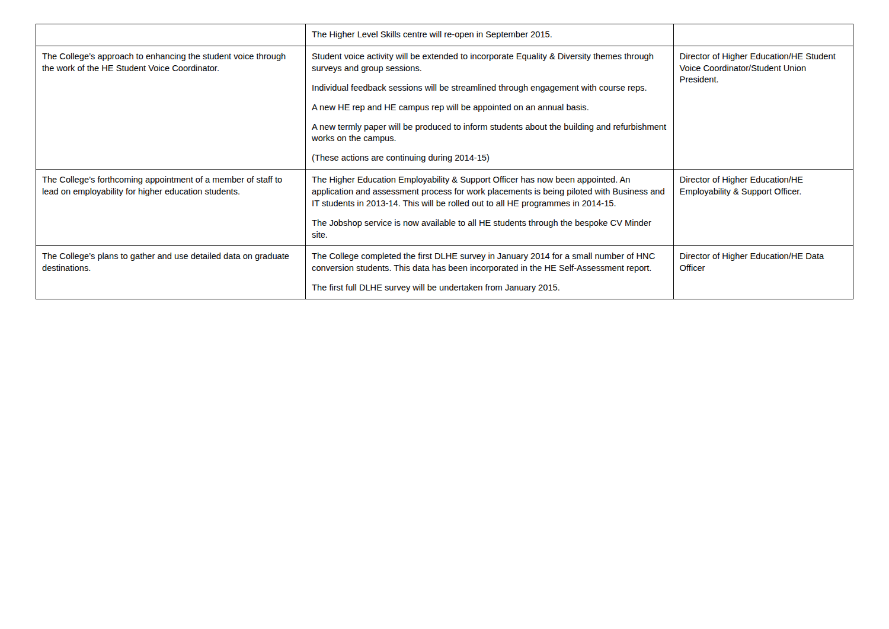| | The Higher Level Skills centre will re-open in September 2015. | |
| The College’s approach to enhancing the student voice through the work of the HE Student Voice Coordinator. | Student voice activity will be extended to incorporate Equality & Diversity themes through surveys and group sessions. Individual feedback sessions will be streamlined through engagement with course reps. A new HE rep and HE campus rep will be appointed on an annual basis. A new termly paper will be produced to inform students about the building and refurbishment works on the campus. (These actions are continuing during 2014-15) | Director of Higher Education/HE Student Voice Coordinator/Student Union President. |
| The College’s forthcoming appointment of a member of staff to lead on employability for higher education students. | The Higher Education Employability & Support Officer has now been appointed. An application and assessment process for work placements is being piloted with Business and IT students in 2013-14. This will be rolled out to all HE programmes in 2014-15. The Jobshop service is now available to all HE students through the bespoke CV Minder site. | Director of Higher Education/HE Employability & Support Officer. |
| The College’s plans to gather and use detailed data on graduate destinations. | The College completed the first DLHE survey in January 2014 for a small number of HNC conversion students. This data has been incorporated in the HE Self-Assessment report. The first full DLHE survey will be undertaken from January 2015. | Director of Higher Education/HE Data Officer |